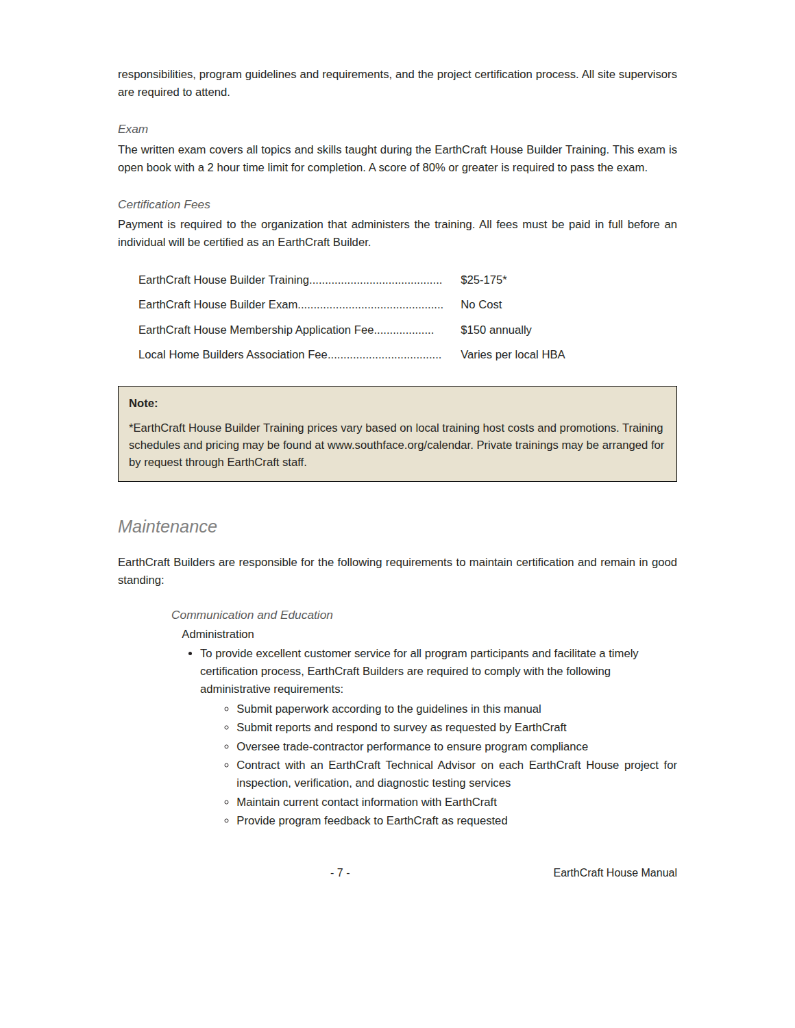responsibilities, program guidelines and requirements, and the project certification process. All site supervisors are required to attend.
Exam
The written exam covers all topics and skills taught during the EarthCraft House Builder Training. This exam is open book with a 2 hour time limit for completion. A score of 80% or greater is required to pass the exam.
Certification Fees
Payment is required to the organization that administers the training. All fees must be paid in full before an individual will be certified as an EarthCraft Builder.
| EarthCraft House Builder Training.......................................... | $25-175* |
| EarthCraft House Builder Exam.............................................. | No Cost |
| EarthCraft House Membership Application Fee................... | $150 annually |
| Local Home Builders Association Fee.................................... | Varies per local HBA |
Note:
*EarthCraft House Builder Training prices vary based on local training host costs and promotions. Training schedules and pricing may be found at www.southface.org/calendar. Private trainings may be arranged for by request through EarthCraft staff.
Maintenance
EarthCraft Builders are responsible for the following requirements to maintain certification and remain in good standing:
Communication and Education
Administration
To provide excellent customer service for all program participants and facilitate a timely certification process, EarthCraft Builders are required to comply with the following administrative requirements:
Submit paperwork according to the guidelines in this manual
Submit reports and respond to survey as requested by EarthCraft
Oversee trade-contractor performance to ensure program compliance
Contract with an EarthCraft Technical Advisor on each EarthCraft House project for inspection, verification, and diagnostic testing services
Maintain current contact information with EarthCraft
Provide program feedback to EarthCraft as requested
- 7 - EarthCraft House Manual